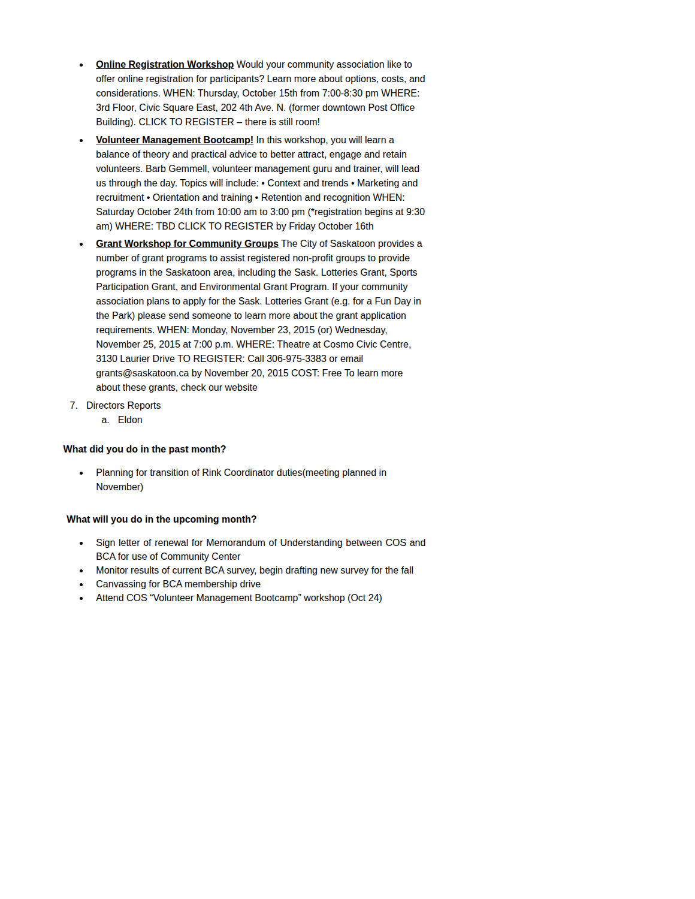Online Registration Workshop Would your community association like to offer online registration for participants? Learn more about options, costs, and considerations. WHEN: Thursday, October 15th from 7:00-8:30 pm WHERE: 3rd Floor, Civic Square East, 202 4th Ave. N. (former downtown Post Office Building). CLICK TO REGISTER – there is still room!
Volunteer Management Bootcamp! In this workshop, you will learn a balance of theory and practical advice to better attract, engage and retain volunteers. Barb Gemmell, volunteer management guru and trainer, will lead us through the day. Topics will include: • Context and trends • Marketing and recruitment • Orientation and training • Retention and recognition WHEN: Saturday October 24th from 10:00 am to 3:00 pm (*registration begins at 9:30 am) WHERE: TBD CLICK TO REGISTER by Friday October 16th
Grant Workshop for Community Groups The City of Saskatoon provides a number of grant programs to assist registered non-profit groups to provide programs in the Saskatoon area, including the Sask. Lotteries Grant, Sports Participation Grant, and Environmental Grant Program. If your community association plans to apply for the Sask. Lotteries Grant (e.g. for a Fun Day in the Park) please send someone to learn more about the grant application requirements. WHEN: Monday, November 23, 2015 (or) Wednesday, November 25, 2015 at 7:00 p.m. WHERE: Theatre at Cosmo Civic Centre, 3130 Laurier Drive TO REGISTER: Call 306-975-3383 or email grants@saskatoon.ca by November 20, 2015 COST: Free To learn more about these grants, check our website
Directors Reports
Eldon
What did you do in the past month?
Planning for transition of Rink Coordinator duties(meeting planned in November)
What will you do in the upcoming month?
Sign letter of renewal for Memorandum of Understanding between COS and BCA for use of Community Center
Monitor results of current BCA survey, begin drafting new survey for the fall
Canvassing for BCA membership drive
Attend COS “Volunteer Management Bootcamp” workshop (Oct 24)